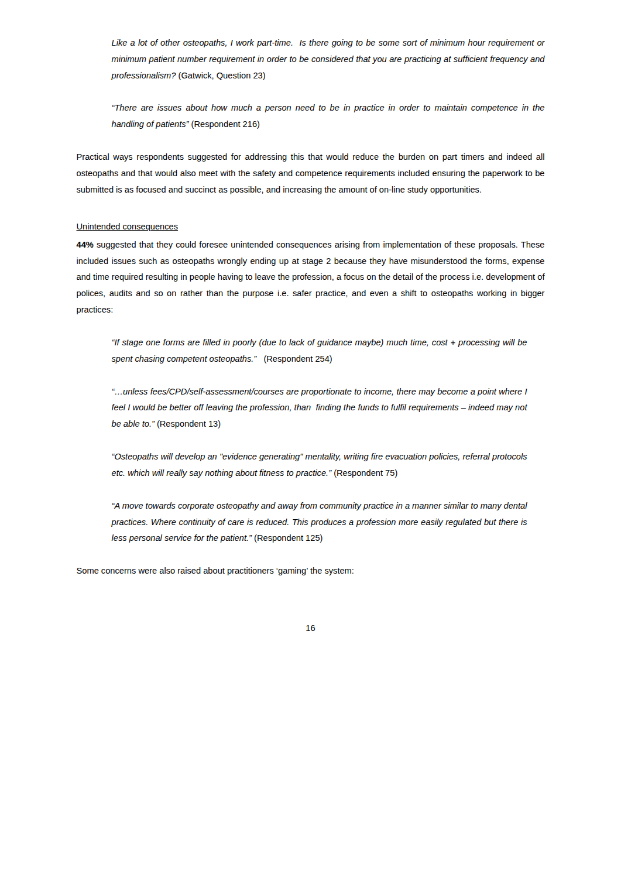Like a lot of other osteopaths, I work part-time. Is there going to be some sort of minimum hour requirement or minimum patient number requirement in order to be considered that you are practicing at sufficient frequency and professionalism? (Gatwick, Question 23)
“There are issues about how much a person need to be in practice in order to maintain competence in the handling of patients” (Respondent 216)
Practical ways respondents suggested for addressing this that would reduce the burden on part timers and indeed all osteopaths and that would also meet with the safety and competence requirements included ensuring the paperwork to be submitted is as focused and succinct as possible, and increasing the amount of on-line study opportunities.
Unintended consequences
44% suggested that they could foresee unintended consequences arising from implementation of these proposals. These included issues such as osteopaths wrongly ending up at stage 2 because they have misunderstood the forms, expense and time required resulting in people having to leave the profession, a focus on the detail of the process i.e. development of polices, audits and so on rather than the purpose i.e. safer practice, and even a shift to osteopaths working in bigger practices:
“If stage one forms are filled in poorly (due to lack of guidance maybe) much time, cost + processing will be spent chasing competent osteopaths.” (Respondent 254)
“…unless fees/CPD/self-assessment/courses are proportionate to income, there may become a point where I feel I would be better off leaving the profession, than finding the funds to fulfil requirements – indeed may not be able to.” (Respondent 13)
“Osteopaths will develop an "evidence generating" mentality, writing fire evacuation policies, referral protocols etc. which will really say nothing about fitness to practice.” (Respondent 75)
“A move towards corporate osteopathy and away from community practice in a manner similar to many dental practices. Where continuity of care is reduced. This produces a profession more easily regulated but there is less personal service for the patient.” (Respondent 125)
Some concerns were also raised about practitioners ‘gaming’ the system:
16